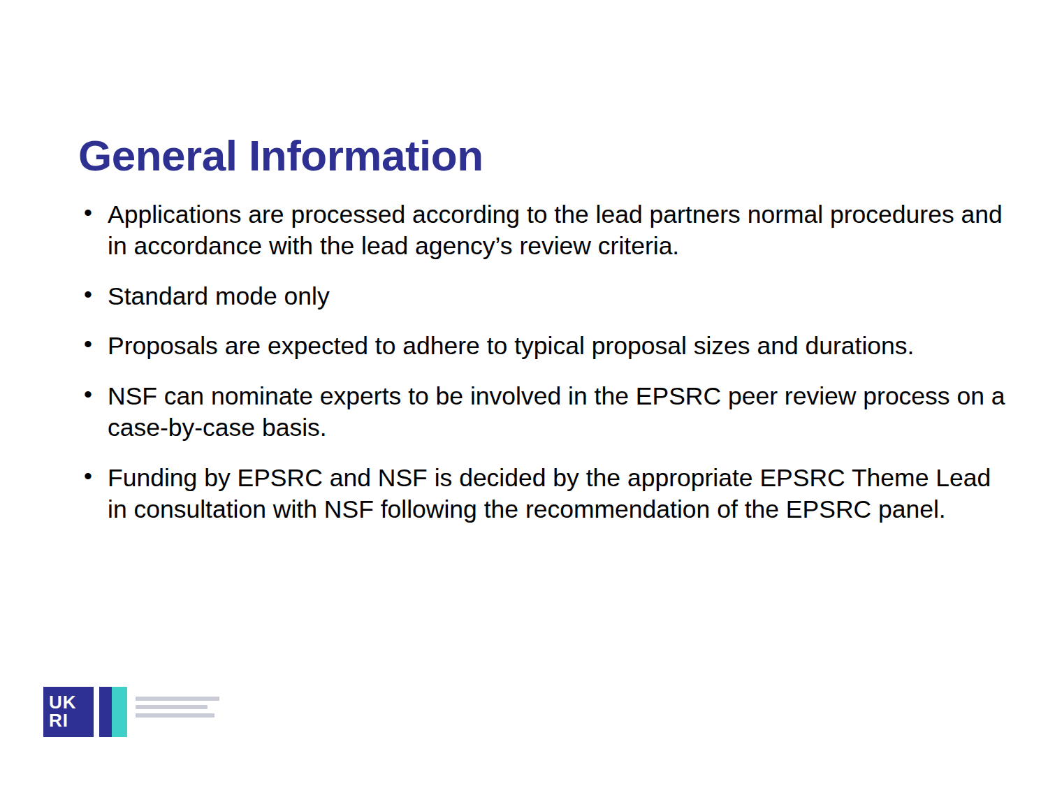General Information
Applications are processed according to the lead partners normal procedures and in accordance with the lead agency’s review criteria.
Standard mode only
Proposals are expected to adhere to typical proposal sizes and durations.
NSF can nominate experts to be involved in the EPSRC peer review process on a case-by-case basis.
Funding by EPSRC and NSF is decided by the appropriate EPSRC Theme Lead in consultation with NSF following the recommendation of the EPSRC panel.
UK RI